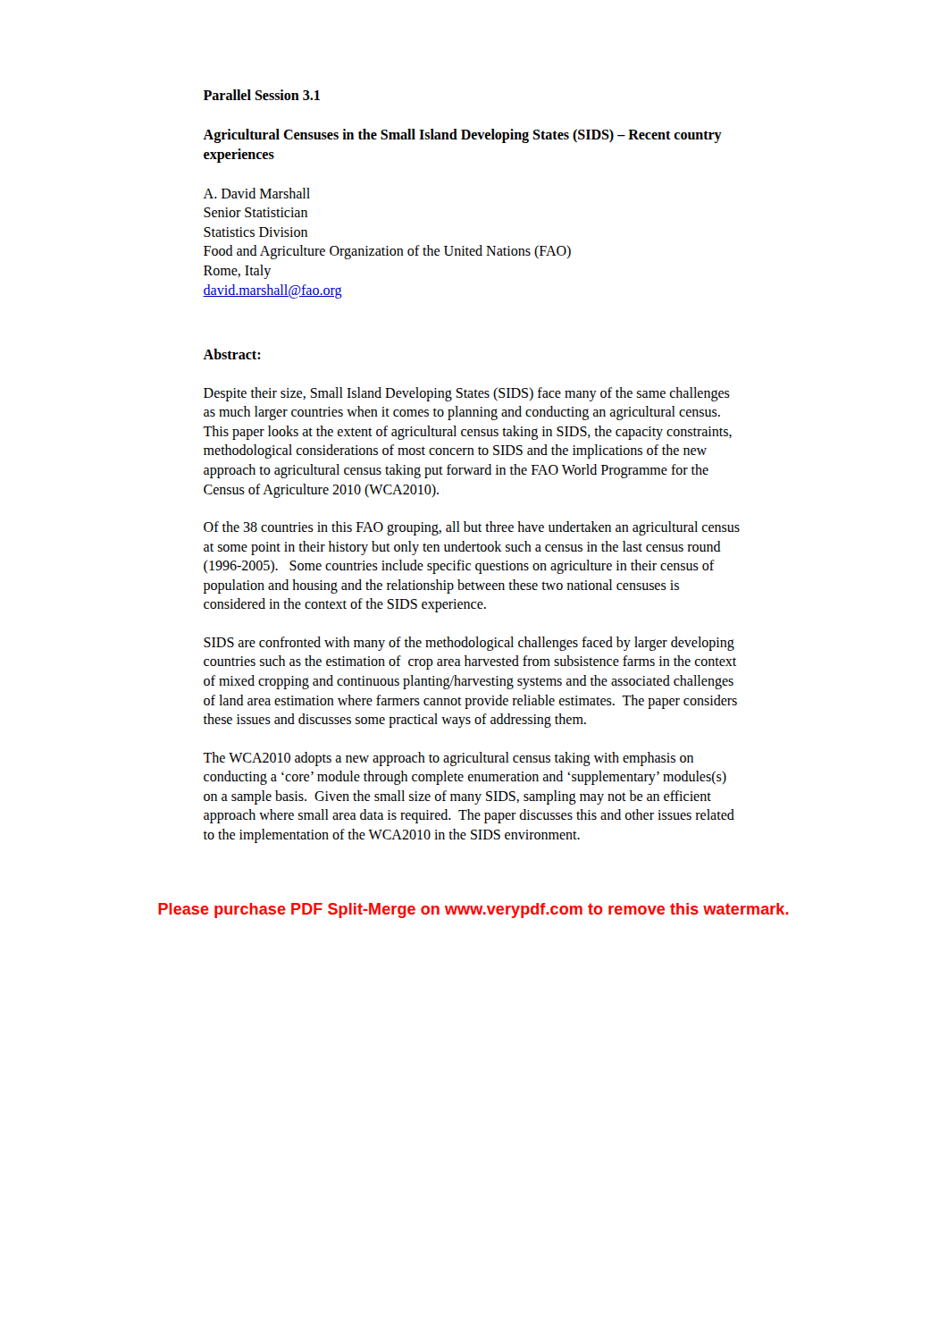Parallel Session 3.1
Agricultural Censuses in the Small Island Developing States (SIDS) – Recent country experiences
A. David Marshall
Senior Statistician
Statistics Division
Food and Agriculture Organization of the United Nations (FAO)
Rome, Italy
david.marshall@fao.org
Abstract:
Despite their size, Small Island Developing States (SIDS) face many of the same challenges as much larger countries when it comes to planning and conducting an agricultural census. This paper looks at the extent of agricultural census taking in SIDS, the capacity constraints, methodological considerations of most concern to SIDS and the implications of the new approach to agricultural census taking put forward in the FAO World Programme for the Census of Agriculture 2010 (WCA2010).
Of the 38 countries in this FAO grouping, all but three have undertaken an agricultural census at some point in their history but only ten undertook such a census in the last census round (1996-2005). Some countries include specific questions on agriculture in their census of population and housing and the relationship between these two national censuses is considered in the context of the SIDS experience.
SIDS are confronted with many of the methodological challenges faced by larger developing countries such as the estimation of crop area harvested from subsistence farms in the context of mixed cropping and continuous planting/harvesting systems and the associated challenges of land area estimation where farmers cannot provide reliable estimates. The paper considers these issues and discusses some practical ways of addressing them.
The WCA2010 adopts a new approach to agricultural census taking with emphasis on conducting a ‘core’ module through complete enumeration and ‘supplementary’ modules(s) on a sample basis. Given the small size of many SIDS, sampling may not be an efficient approach where small area data is required. The paper discusses this and other issues related to the implementation of the WCA2010 in the SIDS environment.
Please purchase PDF Split-Merge on www.verypdf.com to remove this watermark.